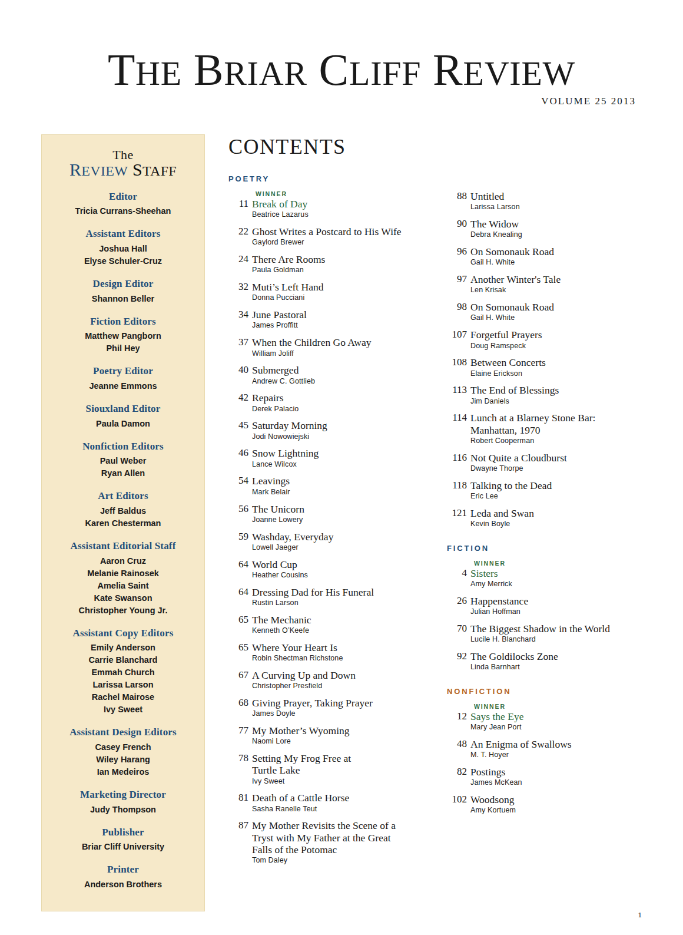THE BRIAR CLIFF REVIEW
VOLUME 25 2013
The REVIEW STAFF
Editor
Tricia Currans-Sheehan
Assistant Editors
Joshua Hall
Elyse Schuler-Cruz
Design Editor
Shannon Beller
Fiction Editors
Matthew Pangborn
Phil Hey
Poetry Editor
Jeanne Emmons
Siouxland Editor
Paula Damon
Nonfiction Editors
Paul Weber
Ryan Allen
Art Editors
Jeff Baldus
Karen Chesterman
Assistant Editorial Staff
Aaron Cruz
Melanie Rainosek
Amelia Saint
Kate Swanson
Christopher Young Jr.
Assistant Copy Editors
Emily Anderson
Carrie Blanchard
Emmah Church
Larissa Larson
Rachel Mairose
Ivy Sweet
Assistant Design Editors
Casey French
Wiley Harang
Ian Medeiros
Marketing Director
Judy Thompson
Publisher
Briar Cliff University
Printer
Anderson Brothers
CONTENTS
POETRY
WINNER
11 Break of Day Beatrice Lazarus
22 Ghost Writes a Postcard to His Wife Gaylord Brewer
24 There Are Rooms Paula Goldman
32 Muti’s Left Hand Donna Pucciani
34 June Pastoral James Proffitt
37 When the Children Go Away William Joliff
40 Submerged Andrew C. Gottlieb
42 Repairs Derek Palacio
45 Saturday Morning Jodi Nowowiejski
46 Snow Lightning Lance Wilcox
54 Leavings Mark Belair
56 The Unicorn Joanne Lowery
59 Washday, Everyday Lowell Jaeger
64 World Cup Heather Cousins
64 Dressing Dad for His Funeral Rustin Larson
65 The Mechanic Kenneth O’Keefe
65 Where Your Heart Is Robin Shectman Richstone
67 A Curving Up and Down Christopher Presfield
68 Giving Prayer, Taking Prayer James Doyle
77 My Mother’s Wyoming Naomi Lore
78 Setting My Frog Free at
Turtle Lake Ivy Sweet
81 Death of a Cattle Horse Sasha Ranelle Teut
87 My Mother Revisits the Scene of a
Tryst with My Father at the Great
Falls of the Potomac Tom Daley
88 Untitled Larissa Larson
90 The Widow Debra Knealing
96 On Somonauk Road Gail H. White
97 Another Winter's Tale Len Krisak
98 On Somonauk Road Gail H. White
107 Forgetful Prayers Doug Ramspeck
108 Between Concerts Elaine Erickson
113 The End of Blessings Jim Daniels
114 Lunch at a Blarney Stone Bar:
Manhattan, 1970 Robert Cooperman
116 Not Quite a Cloudburst Dwayne Thorpe
118 Talking to the Dead Eric Lee
121 Leda and Swan Kevin Boyle
FICTION
WINNER
4 Sisters Amy Merrick
26 Happenstance Julian Hoffman
70 The Biggest Shadow in the World Lucile H. Blanchard
92 The Goldilocks Zone Linda Barnhart
NONFICTION
WINNER
12 Says the Eye Mary Jean Port
48 An Enigma of Swallows M. T. Hoyer
82 Postings James McKean
102 Woodsong Amy Kortuem
1